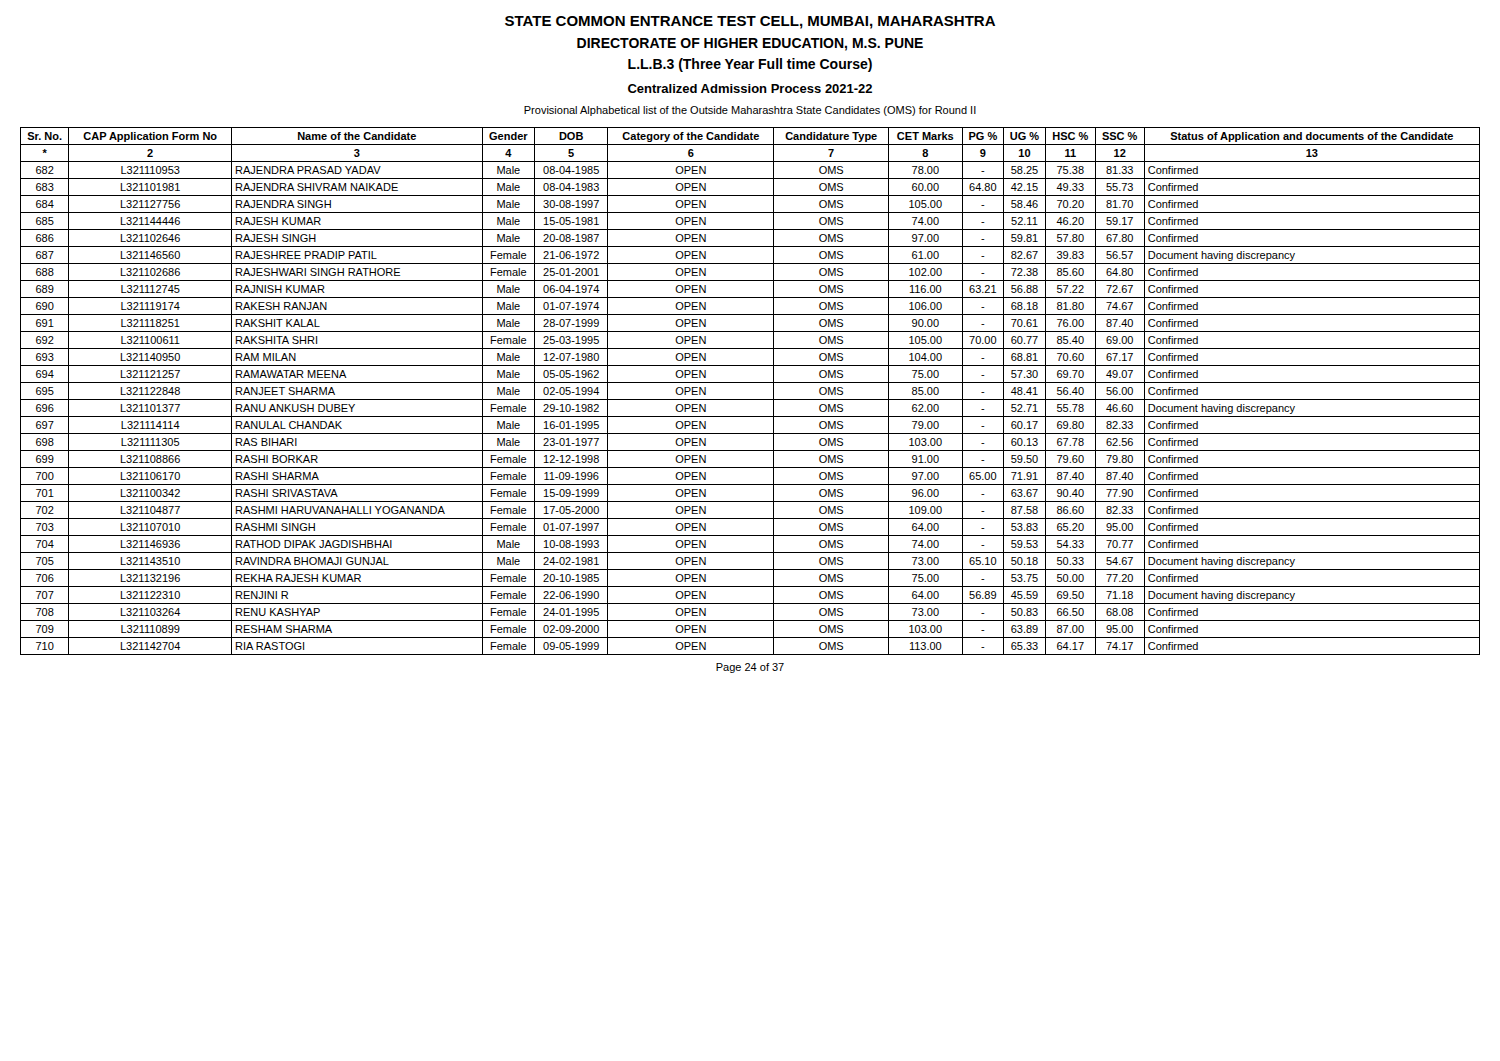STATE COMMON ENTRANCE TEST CELL, MUMBAI, MAHARASHTRA
DIRECTORATE OF HIGHER EDUCATION, M.S. PUNE
L.L.B.3 (Three Year Full time Course)
Centralized Admission Process 2021-22
Provisional Alphabetical list of the Outside Maharashtra State Candidates (OMS) for Round II
| Sr. No. | CAP Application Form No | Name of the Candidate | Gender | DOB | Category of the Candidate | Candidature Type | CET Marks | PG % | UG % | HSC % | SSC % | Status of Application and documents of the Candidate |
| --- | --- | --- | --- | --- | --- | --- | --- | --- | --- | --- | --- | --- |
| * | 2 | 3 | 4 | 5 | 6 | 7 | 8 | 9 | 10 | 11 | 12 | 13 |
| 682 | L321110953 | RAJENDRA PRASAD YADAV | Male | 08-04-1985 | OPEN | OMS | 78.00 | - | 58.25 | 75.38 | 81.33 | Confirmed |
| 683 | L321101981 | RAJENDRA SHIVRAM NAIKADE | Male | 08-04-1983 | OPEN | OMS | 60.00 | 64.80 | 42.15 | 49.33 | 55.73 | Confirmed |
| 684 | L321127756 | RAJENDRA SINGH | Male | 30-08-1997 | OPEN | OMS | 105.00 | - | 58.46 | 70.20 | 81.70 | Confirmed |
| 685 | L321144446 | RAJESH KUMAR | Male | 15-05-1981 | OPEN | OMS | 74.00 | - | 52.11 | 46.20 | 59.17 | Confirmed |
| 686 | L321102646 | RAJESH SINGH | Male | 20-08-1987 | OPEN | OMS | 97.00 | - | 59.81 | 57.80 | 67.80 | Confirmed |
| 687 | L321146560 | RAJESHREE PRADIP PATIL | Female | 21-06-1972 | OPEN | OMS | 61.00 | - | 82.67 | 39.83 | 56.57 | Document having discrepancy |
| 688 | L321102686 | RAJESHWARI SINGH RATHORE | Female | 25-01-2001 | OPEN | OMS | 102.00 | - | 72.38 | 85.60 | 64.80 | Confirmed |
| 689 | L321112745 | RAJNISH KUMAR | Male | 06-04-1974 | OPEN | OMS | 116.00 | 63.21 | 56.88 | 57.22 | 72.67 | Confirmed |
| 690 | L321119174 | RAKESH RANJAN | Male | 01-07-1974 | OPEN | OMS | 106.00 | - | 68.18 | 81.80 | 74.67 | Confirmed |
| 691 | L321118251 | RAKSHIT KALAL | Male | 28-07-1999 | OPEN | OMS | 90.00 | - | 70.61 | 76.00 | 87.40 | Confirmed |
| 692 | L321100611 | RAKSHITA SHRI | Female | 25-03-1995 | OPEN | OMS | 105.00 | 70.00 | 60.77 | 85.40 | 69.00 | Confirmed |
| 693 | L321140950 | RAM MILAN | Male | 12-07-1980 | OPEN | OMS | 104.00 | - | 68.81 | 70.60 | 67.17 | Confirmed |
| 694 | L321121257 | RAMAWATAR MEENA | Male | 05-05-1962 | OPEN | OMS | 75.00 | - | 57.30 | 69.70 | 49.07 | Confirmed |
| 695 | L321122848 | RANJEET SHARMA | Male | 02-05-1994 | OPEN | OMS | 85.00 | - | 48.41 | 56.40 | 56.00 | Confirmed |
| 696 | L321101377 | RANU ANKUSH DUBEY | Female | 29-10-1982 | OPEN | OMS | 62.00 | - | 52.71 | 55.78 | 46.60 | Document having discrepancy |
| 697 | L321114114 | RANULAL CHANDAK | Male | 16-01-1995 | OPEN | OMS | 79.00 | - | 60.17 | 69.80 | 82.33 | Confirmed |
| 698 | L321111305 | RAS BIHARI | Male | 23-01-1977 | OPEN | OMS | 103.00 | - | 60.13 | 67.78 | 62.56 | Confirmed |
| 699 | L321108866 | RASHI BORKAR | Female | 12-12-1998 | OPEN | OMS | 91.00 | - | 59.50 | 79.60 | 79.80 | Confirmed |
| 700 | L321106170 | RASHI SHARMA | Female | 11-09-1996 | OPEN | OMS | 97.00 | 65.00 | 71.91 | 87.40 | 87.40 | Confirmed |
| 701 | L321100342 | RASHI SRIVASTAVA | Female | 15-09-1999 | OPEN | OMS | 96.00 | - | 63.67 | 90.40 | 77.90 | Confirmed |
| 702 | L321104877 | RASHMI HARUVANAHALLI YOGANANDA | Female | 17-05-2000 | OPEN | OMS | 109.00 | - | 87.58 | 86.60 | 82.33 | Confirmed |
| 703 | L321107010 | RASHMI SINGH | Female | 01-07-1997 | OPEN | OMS | 64.00 | - | 53.83 | 65.20 | 95.00 | Confirmed |
| 704 | L321146936 | RATHOD DIPAK JAGDISHBHAI | Male | 10-08-1993 | OPEN | OMS | 74.00 | - | 59.53 | 54.33 | 70.77 | Confirmed |
| 705 | L321143510 | RAVINDRA BHOMAJI GUNJAL | Male | 24-02-1981 | OPEN | OMS | 73.00 | 65.10 | 50.18 | 50.33 | 54.67 | Document having discrepancy |
| 706 | L321132196 | REKHA RAJESH KUMAR | Female | 20-10-1985 | OPEN | OMS | 75.00 | - | 53.75 | 50.00 | 77.20 | Confirmed |
| 707 | L321122310 | RENJINI R | Female | 22-06-1990 | OPEN | OMS | 64.00 | 56.89 | 45.59 | 69.50 | 71.18 | Document having discrepancy |
| 708 | L321103264 | RENU KASHYAP | Female | 24-01-1995 | OPEN | OMS | 73.00 | - | 50.83 | 66.50 | 68.08 | Confirmed |
| 709 | L321110899 | RESHAM SHARMA | Female | 02-09-2000 | OPEN | OMS | 103.00 | - | 63.89 | 87.00 | 95.00 | Confirmed |
| 710 | L321142704 | RIA RASTOGI | Female | 09-05-1999 | OPEN | OMS | 113.00 | - | 65.33 | 64.17 | 74.17 | Confirmed |
Page 24 of 37